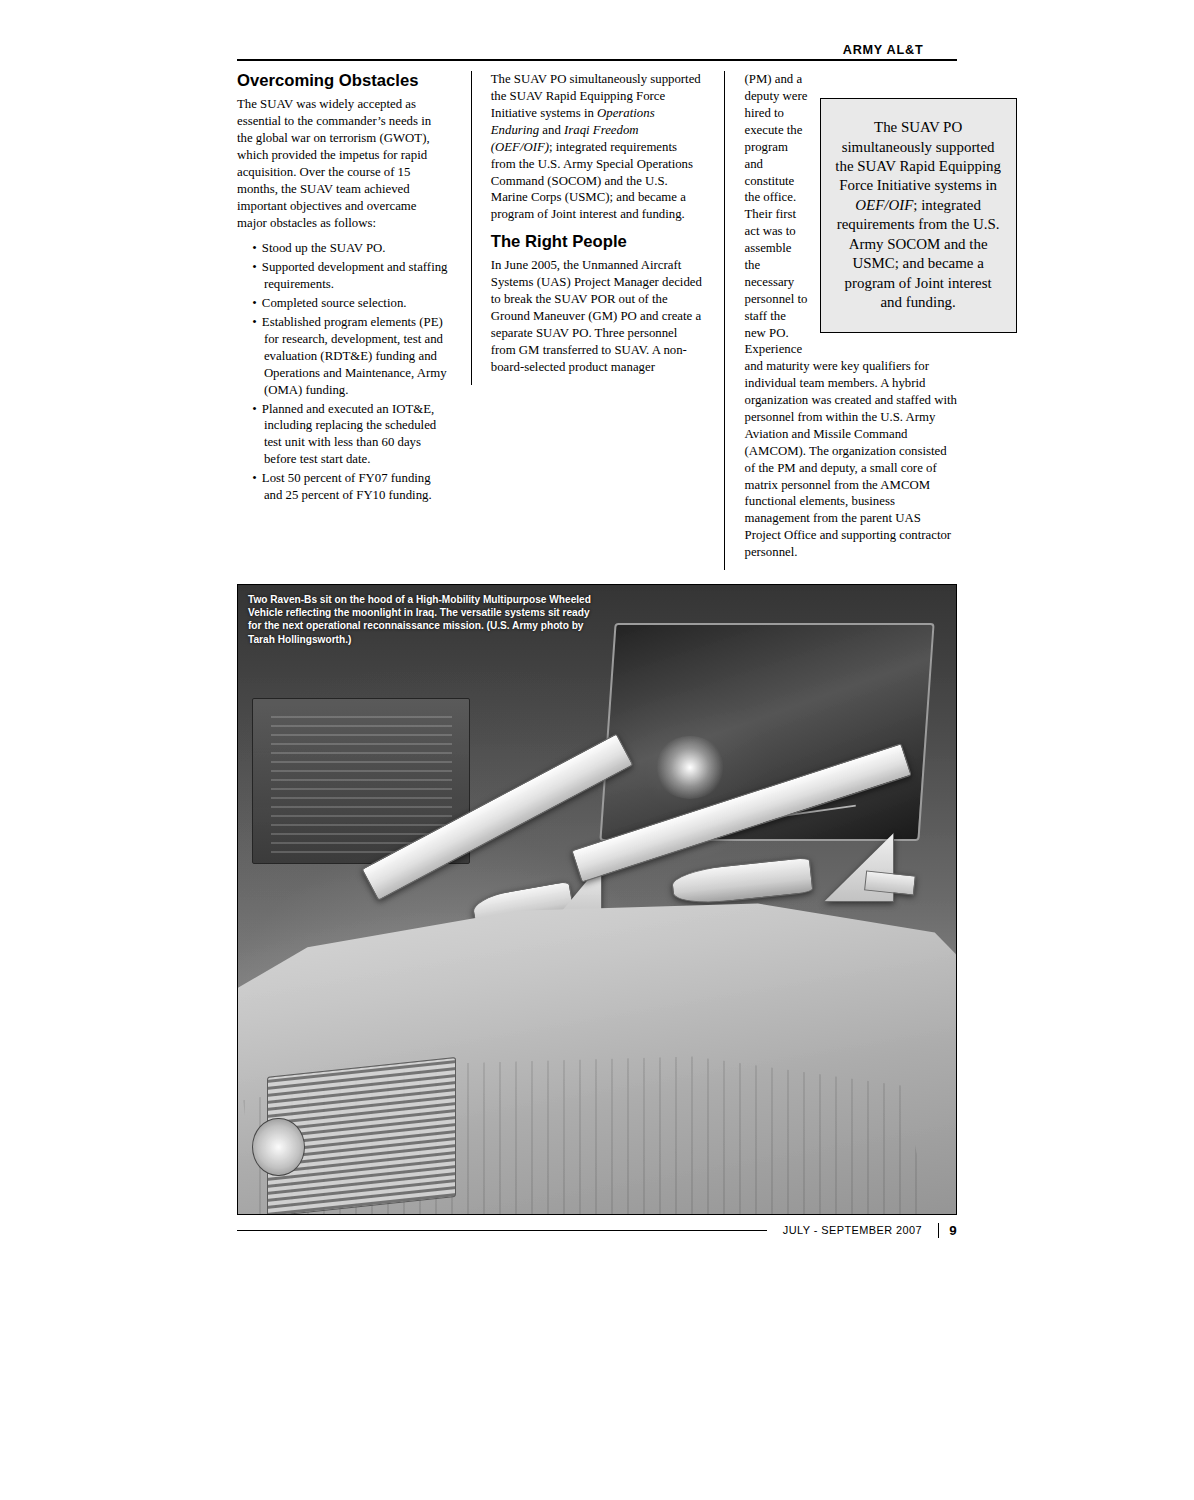ARMY AL&T
Overcoming Obstacles
The SUAV was widely accepted as essential to the commander’s needs in the global war on terrorism (GWOT), which provided the impetus for rapid acquisition. Over the course of 15 months, the SUAV team achieved important objectives and overcame major obstacles as follows:
Stood up the SUAV PO.
Supported development and staffing requirements.
Completed source selection.
Established program elements (PE) for research, development, test and evaluation (RDT&E) funding and Operations and Maintenance, Army (OMA) funding.
Planned and executed an IOT&E, including replacing the scheduled test unit with less than 60 days before test start date.
Lost 50 percent of FY07 funding and 25 percent of FY10 funding.
The SUAV PO simultaneously supported the SUAV Rapid Equipping Force Initiative systems in Operations Enduring and Iraqi Freedom (OEF/OIF); integrated requirements from the U.S. Army Special Operations Command (SOCOM) and the U.S. Marine Corps (USMC); and became a program of Joint interest and funding.
The Right People
In June 2005, the Unmanned Aircraft Systems (UAS) Project Manager decided to break the SUAV POR out of the Ground Maneuver (GM) PO and create a separate SUAV PO. Three personnel from GM transferred to SUAV. A non-board-selected product manager
The SUAV PO simultaneously supported the SUAV Rapid Equipping Force Initiative systems in OEF/OIF; integrated requirements from the U.S. Army SOCOM and the USMC; and became a program of Joint interest and funding.
(PM) and a deputy were hired to execute the program and constitute the office. Their first act was to assemble the necessary personnel to staff the new PO. Experience and maturity were key qualifiers for individual team members. A hybrid organization was created and staffed with personnel from within the U.S. Army Aviation and Missile Command (AMCOM). The organization consisted of the PM and deputy, a small core of matrix personnel from the AMCOM functional elements, business management from the parent UAS Project Office and supporting contractor personnel.
Two Raven-Bs sit on the hood of a High-Mobility Multipurpose Wheeled Vehicle reflecting the moonlight in Iraq. The versatile systems sit ready for the next operational reconnaissance mission. (U.S. Army photo by Tarah Hollingsworth.)
JULY - SEPTEMBER 2007
9